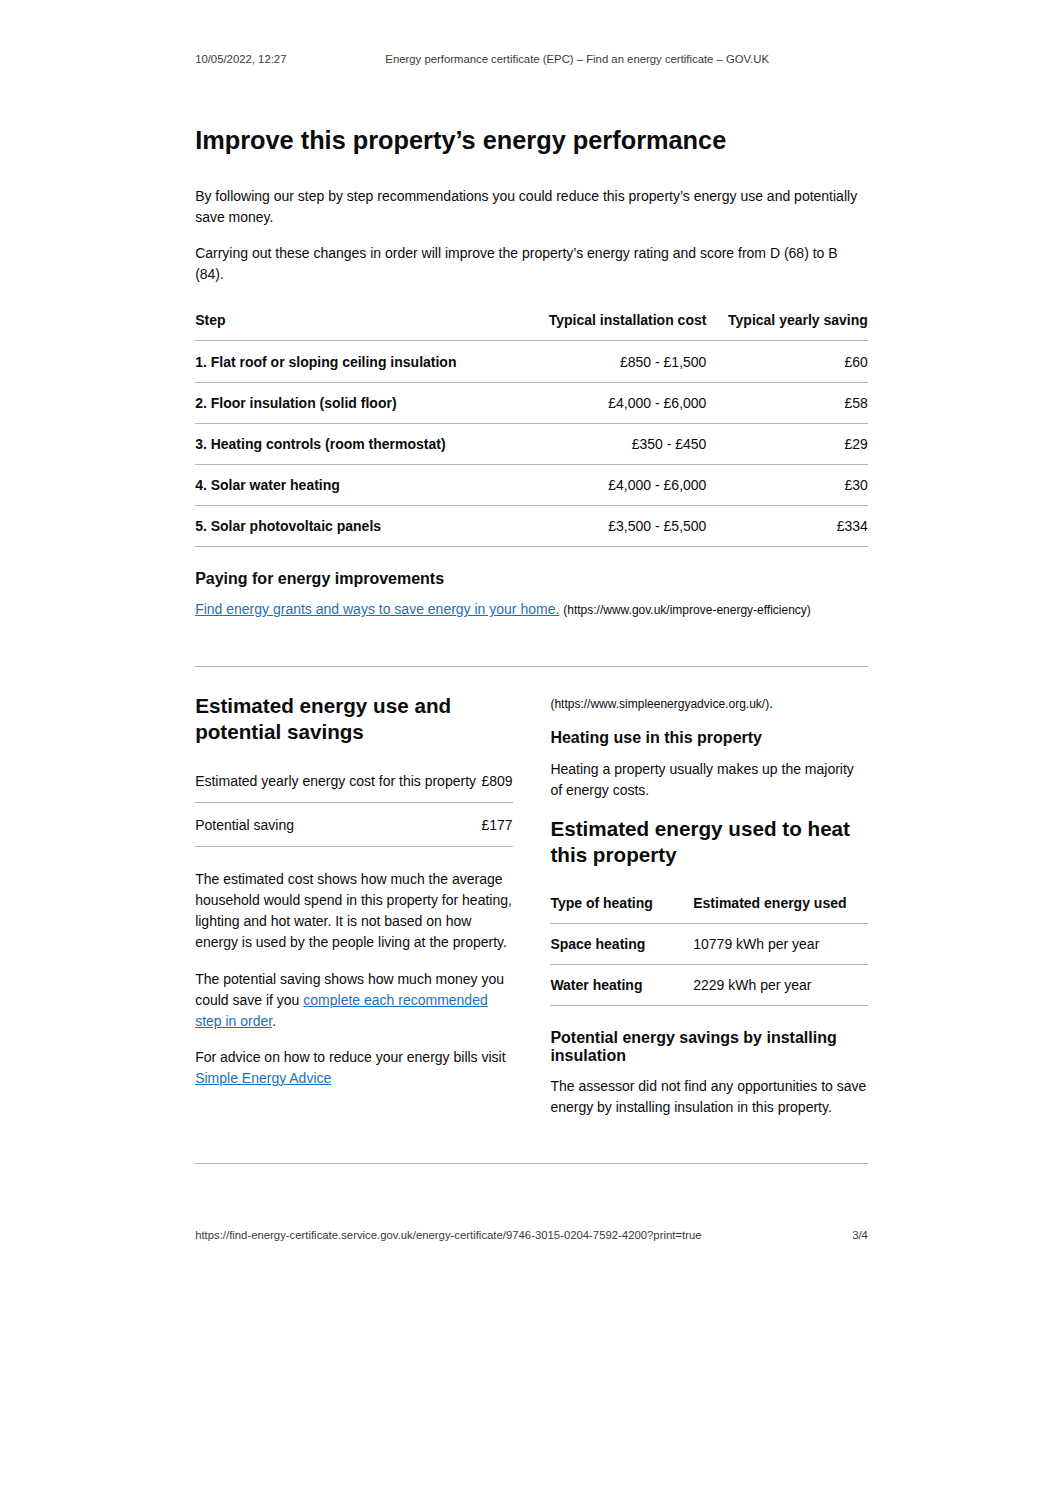10/05/2022, 12:27
Energy performance certificate (EPC) – Find an energy certificate – GOV.UK
Improve this property’s energy performance
By following our step by step recommendations you could reduce this property’s energy use and potentially save money.
Carrying out these changes in order will improve the property’s energy rating and score from D (68) to B (84).
| Step | Typical installation cost | Typical yearly saving |
| --- | --- | --- |
| 1. Flat roof or sloping ceiling insulation | £850 - £1,500 | £60 |
| 2. Floor insulation (solid floor) | £4,000 - £6,000 | £58 |
| 3. Heating controls (room thermostat) | £350 - £450 | £29 |
| 4. Solar water heating | £4,000 - £6,000 | £30 |
| 5. Solar photovoltaic panels | £3,500 - £5,500 | £334 |
Paying for energy improvements
Find energy grants and ways to save energy in your home. (https://www.gov.uk/improve-energy-efficiency)
Estimated energy use and potential savings
| Estimated yearly energy cost for this property | £809 |
| Potential saving | £177 |
The estimated cost shows how much the average household would spend in this property for heating, lighting and hot water. It is not based on how energy is used by the people living at the property.
The potential saving shows how much money you could save if you complete each recommended step in order.
For advice on how to reduce your energy bills visit Simple Energy Advice
(https://www.simpleenergyadvice.org.uk/).
Heating use in this property
Heating a property usually makes up the majority of energy costs.
Estimated energy used to heat this property
| Type of heating | Estimated energy used |
| --- | --- |
| Space heating | 10779 kWh per year |
| Water heating | 2229 kWh per year |
Potential energy savings by installing insulation
The assessor did not find any opportunities to save energy by installing insulation in this property.
https://find-energy-certificate.service.gov.uk/energy-certificate/9746-3015-0204-7592-4200?print=true
3/4